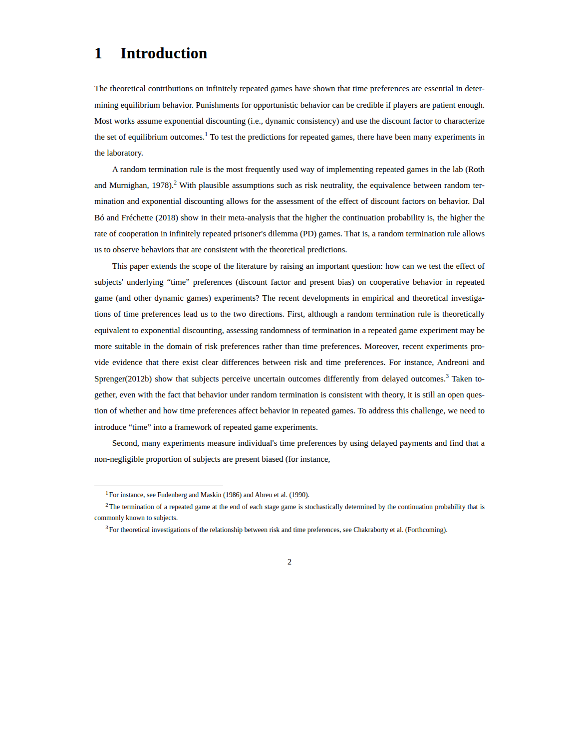1 Introduction
The theoretical contributions on infinitely repeated games have shown that time preferences are essential in determining equilibrium behavior. Punishments for opportunistic behavior can be credible if players are patient enough. Most works assume exponential discounting (i.e., dynamic consistency) and use the discount factor to characterize the set of equilibrium outcomes.1 To test the predictions for repeated games, there have been many experiments in the laboratory.
A random termination rule is the most frequently used way of implementing repeated games in the lab (Roth and Murnighan, 1978).2 With plausible assumptions such as risk neutrality, the equivalence between random termination and exponential discounting allows for the assessment of the effect of discount factors on behavior. Dal Bó and Fréchette (2018) show in their meta-analysis that the higher the continuation probability is, the higher the rate of cooperation in infinitely repeated prisoner's dilemma (PD) games. That is, a random termination rule allows us to observe behaviors that are consistent with the theoretical predictions.
This paper extends the scope of the literature by raising an important question: how can we test the effect of subjects' underlying “time” preferences (discount factor and present bias) on cooperative behavior in repeated game (and other dynamic games) experiments? The recent developments in empirical and theoretical investigations of time preferences lead us to the two directions. First, although a random termination rule is theoretically equivalent to exponential discounting, assessing randomness of termination in a repeated game experiment may be more suitable in the domain of risk preferences rather than time preferences. Moreover, recent experiments provide evidence that there exist clear differences between risk and time preferences. For instance, Andreoni and Sprenger(2012b) show that subjects perceive uncertain outcomes differently from delayed outcomes.3 Taken together, even with the fact that behavior under random termination is consistent with theory, it is still an open question of whether and how time preferences affect behavior in repeated games. To address this challenge, we need to introduce “time” into a framework of repeated game experiments.
Second, many experiments measure individual's time preferences by using delayed payments and find that a non-negligible proportion of subjects are present biased (for instance,
1For instance, see Fudenberg and Maskin (1986) and Abreu et al. (1990).
2The termination of a repeated game at the end of each stage game is stochastically determined by the continuation probability that is commonly known to subjects.
3For theoretical investigations of the relationship between risk and time preferences, see Chakraborty et al. (Forthcoming).
2